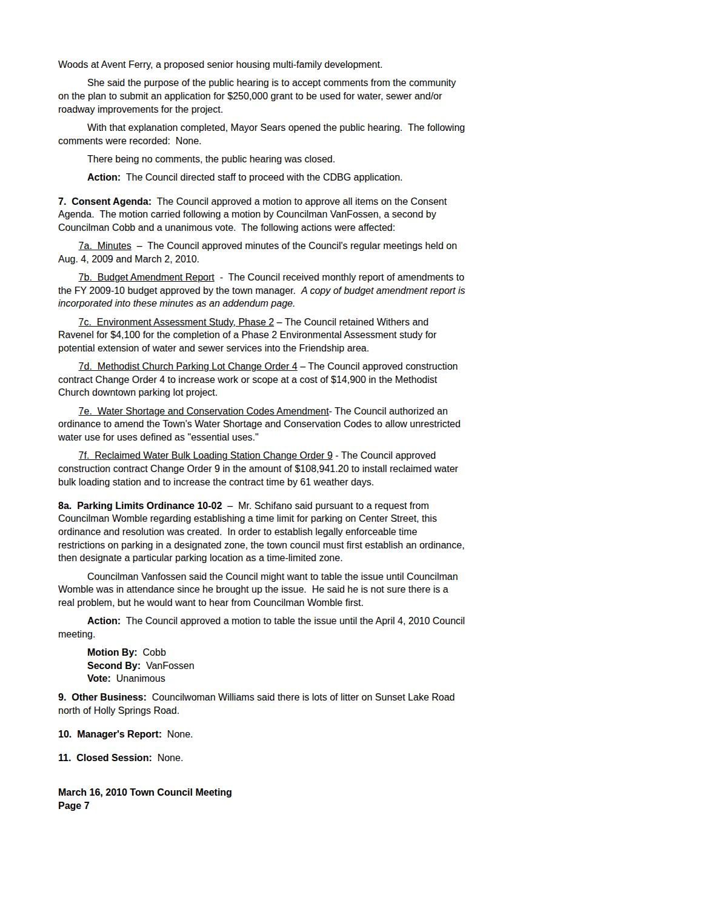Woods at Avent Ferry, a proposed senior housing multi-family development.
She said the purpose of the public hearing is to accept comments from the community on the plan to submit an application for $250,000 grant to be used for water, sewer and/or roadway improvements for the project.
With that explanation completed, Mayor Sears opened the public hearing. The following comments were recorded: None.
There being no comments, the public hearing was closed.
Action: The Council directed staff to proceed with the CDBG application.
7. Consent Agenda: The Council approved a motion to approve all items on the Consent Agenda. The motion carried following a motion by Councilman VanFossen, a second by Councilman Cobb and a unanimous vote. The following actions were affected:
7a. Minutes – The Council approved minutes of the Council's regular meetings held on Aug. 4, 2009 and March 2, 2010.
7b. Budget Amendment Report - The Council received monthly report of amendments to the FY 2009-10 budget approved by the town manager. A copy of budget amendment report is incorporated into these minutes as an addendum page.
7c. Environment Assessment Study, Phase 2 – The Council retained Withers and Ravenel for $4,100 for the completion of a Phase 2 Environmental Assessment study for potential extension of water and sewer services into the Friendship area.
7d. Methodist Church Parking Lot Change Order 4 – The Council approved construction contract Change Order 4 to increase work or scope at a cost of $14,900 in the Methodist Church downtown parking lot project.
7e. Water Shortage and Conservation Codes Amendment- The Council authorized an ordinance to amend the Town's Water Shortage and Conservation Codes to allow unrestricted water use for uses defined as "essential uses."
7f. Reclaimed Water Bulk Loading Station Change Order 9 - The Council approved construction contract Change Order 9 in the amount of $108,941.20 to install reclaimed water bulk loading station and to increase the contract time by 61 weather days.
8a. Parking Limits Ordinance 10-02 – Mr. Schifano said pursuant to a request from Councilman Womble regarding establishing a time limit for parking on Center Street, this ordinance and resolution was created. In order to establish legally enforceable time restrictions on parking in a designated zone, the town council must first establish an ordinance, then designate a particular parking location as a time-limited zone.
Councilman Vanfossen said the Council might want to table the issue until Councilman Womble was in attendance since he brought up the issue. He said he is not sure there is a real problem, but he would want to hear from Councilman Womble first.
Action: The Council approved a motion to table the issue until the April 4, 2010 Council meeting.
Motion By: Cobb
Second By: VanFossen
Vote: Unanimous
9. Other Business: Councilwoman Williams said there is lots of litter on Sunset Lake Road north of Holly Springs Road.
10. Manager's Report: None.
11. Closed Session: None.
March 16, 2010 Town Council Meeting
Page 7